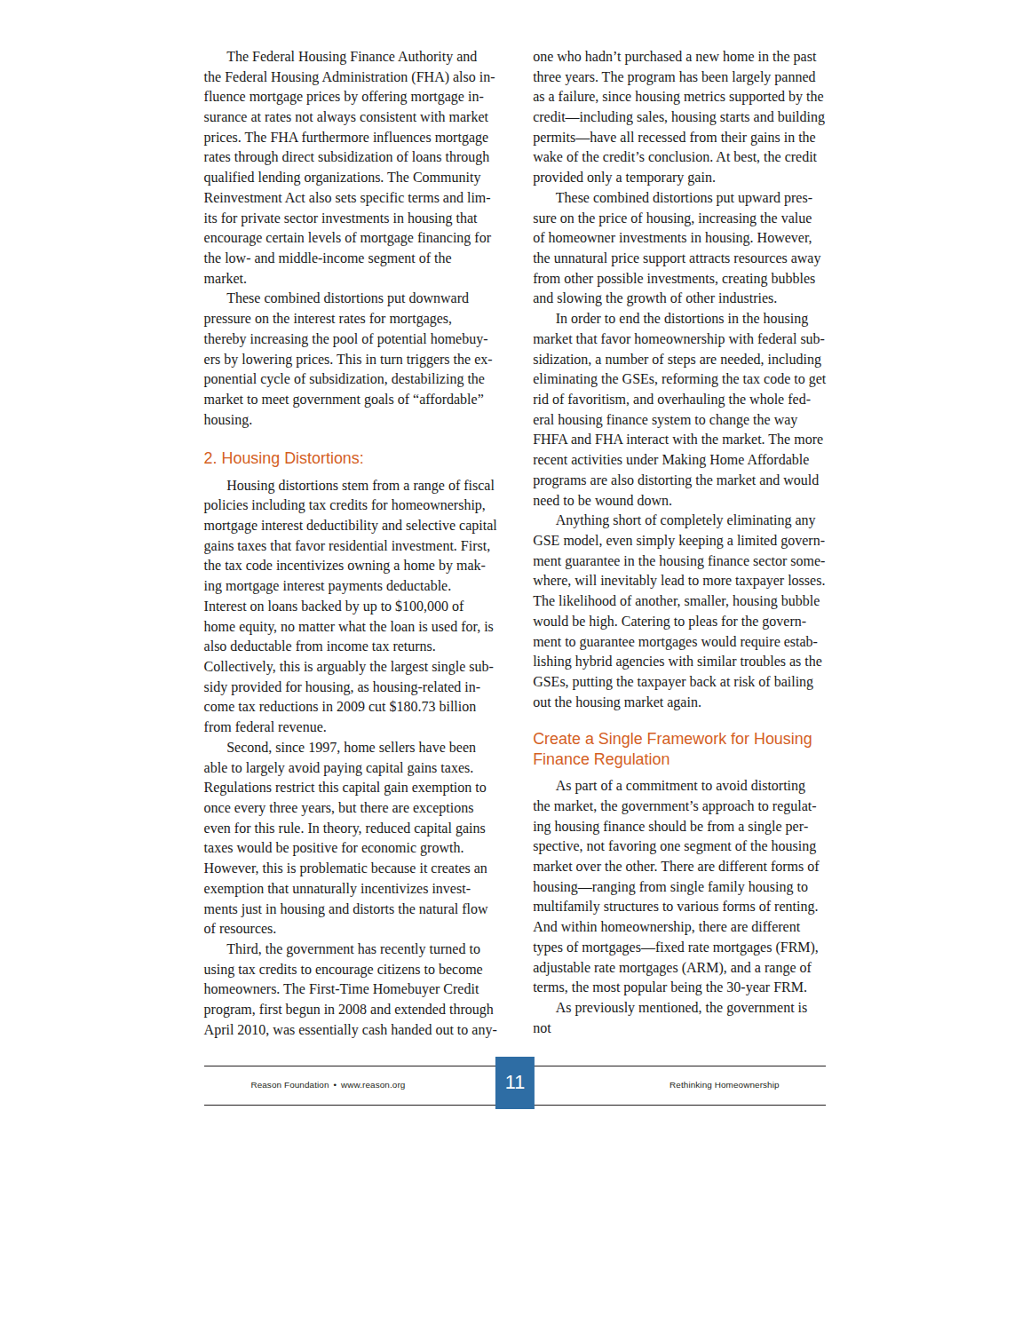The Federal Housing Finance Authority and the Federal Housing Administration (FHA) also influence mortgage prices by offering mortgage insurance at rates not always consistent with market prices. The FHA furthermore influences mortgage rates through direct subsidization of loans through qualified lending organizations. The Community Reinvestment Act also sets specific terms and limits for private sector investments in housing that encourage certain levels of mortgage financing for the low- and middle-income segment of the market.
These combined distortions put downward pressure on the interest rates for mortgages, thereby increasing the pool of potential homebuyers by lowering prices. This in turn triggers the exponential cycle of subsidization, destabilizing the market to meet government goals of “affordable” housing.
2. Housing Distortions:
Housing distortions stem from a range of fiscal policies including tax credits for homeownership, mortgage interest deductibility and selective capital gains taxes that favor residential investment. First, the tax code incentivizes owning a home by making mortgage interest payments deductable. Interest on loans backed by up to $100,000 of home equity, no matter what the loan is used for, is also deductable from income tax returns. Collectively, this is arguably the largest single subsidy provided for housing, as housing-related income tax reductions in 2009 cut $180.73 billion from federal revenue.
Second, since 1997, home sellers have been able to largely avoid paying capital gains taxes. Regulations restrict this capital gain exemption to once every three years, but there are exceptions even for this rule. In theory, reduced capital gains taxes would be positive for economic growth. However, this is problematic because it creates an exemption that unnaturally incentivizes investments just in housing and distorts the natural flow of resources.
Third, the government has recently turned to using tax credits to encourage citizens to become homeowners. The First-Time Homebuyer Credit program, first begun in 2008 and extended through April 2010, was essentially cash handed out to anyone who hadn’t purchased a new home in the past three years. The program has been largely panned as a failure, since housing metrics supported by the credit—including sales, housing starts and building permits—have all recessed from their gains in the wake of the credit’s conclusion. At best, the credit provided only a temporary gain.
These combined distortions put upward pressure on the price of housing, increasing the value of homeowner investments in housing. However, the unnatural price support attracts resources away from other possible investments, creating bubbles and slowing the growth of other industries.
In order to end the distortions in the housing market that favor homeownership with federal subsidization, a number of steps are needed, including eliminating the GSEs, reforming the tax code to get rid of favoritism, and overhauling the whole federal housing finance system to change the way FHFA and FHA interact with the market. The more recent activities under Making Home Affordable programs are also distorting the market and would need to be wound down.
Anything short of completely eliminating any GSE model, even simply keeping a limited government guarantee in the housing finance sector somewhere, will inevitably lead to more taxpayer losses. The likelihood of another, smaller, housing bubble would be high. Catering to pleas for the government to guarantee mortgages would require establishing hybrid agencies with similar troubles as the GSEs, putting the taxpayer back at risk of bailing out the housing market again.
Create a Single Framework for Housing Finance Regulation
As part of a commitment to avoid distorting the market, the government’s approach to regulating housing finance should be from a single perspective, not favoring one segment of the housing market over the other. There are different forms of housing—ranging from single family housing to multifamily structures to various forms of renting. And within homeownership, there are different types of mortgages—fixed rate mortgages (FRM), adjustable rate mortgages (ARM), and a range of terms, the most popular being the 30-year FRM.
As previously mentioned, the government is not
Reason Foundation•www.reason.org
Rethinking Homeownership
11